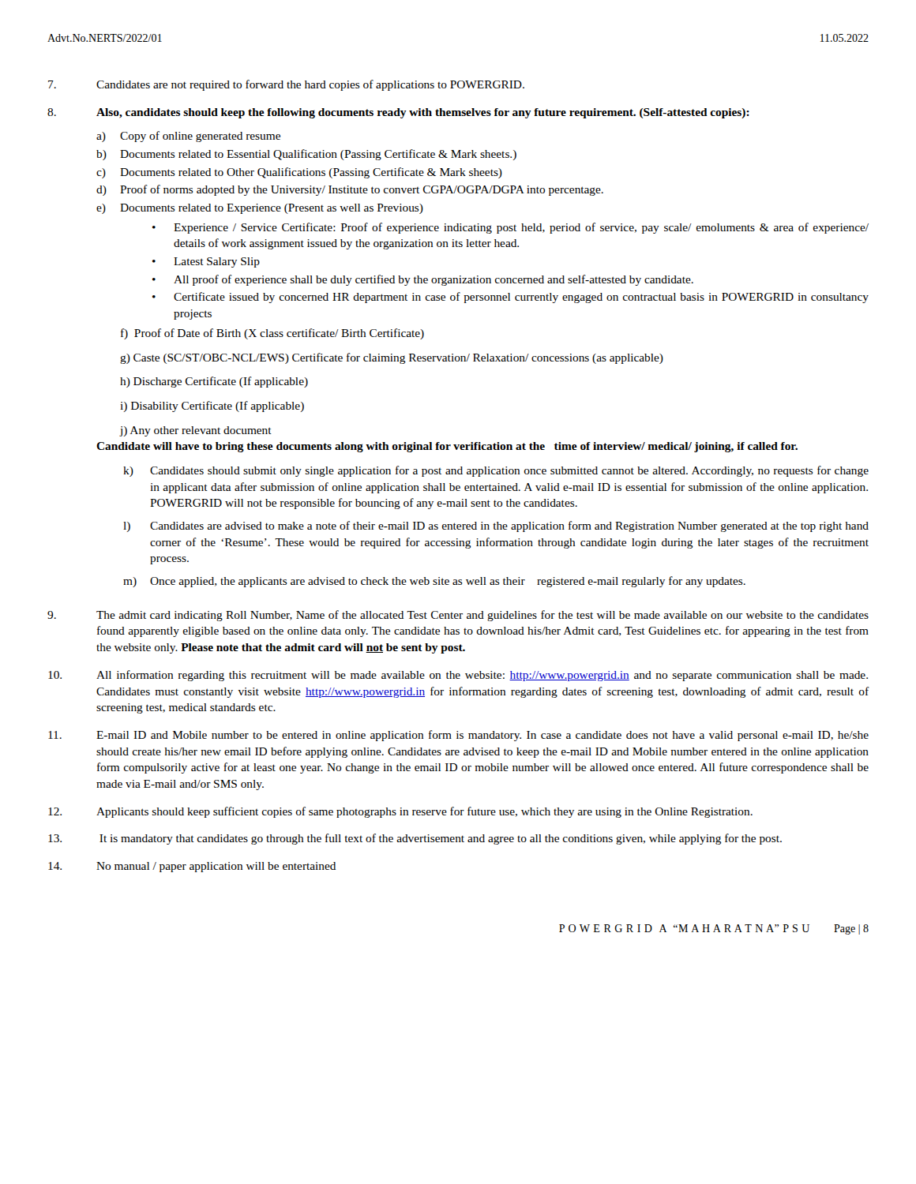Advt.No.NERTS/2022/01
11.05.2022
7.
Candidates are not required to forward the hard copies of applications to POWERGRID.
8.
Also, candidates should keep the following documents ready with themselves for any future requirement. (Self-attested copies):
a) Copy of online generated resume
b) Documents related to Essential Qualification (Passing Certificate & Mark sheets.)
c) Documents related to Other Qualifications (Passing Certificate & Mark sheets)
d) Proof of norms adopted by the University/ Institute to convert CGPA/OGPA/DGPA into percentage.
e) Documents related to Experience (Present as well as Previous)
• Experience / Service Certificate: Proof of experience indicating post held, period of service, pay scale/ emoluments & area of experience/ details of work assignment issued by the organization on its letter head.
• Latest Salary Slip
• All proof of experience shall be duly certified by the organization concerned and self-attested by candidate.
• Certificate issued by concerned HR department in case of personnel currently engaged on contractual basis in POWERGRID in consultancy projects
f) Proof of Date of Birth (X class certificate/ Birth Certificate)
g) Caste (SC/ST/OBC-NCL/EWS) Certificate for claiming Reservation/ Relaxation/ concessions (as applicable)
h) Discharge Certificate (If applicable)
i) Disability Certificate (If applicable)
j) Any other relevant document
Candidate will have to bring these documents along with original for verification at the time of interview/ medical/ joining, if called for.
k) Candidates should submit only single application for a post and application once submitted cannot be altered. Accordingly, no requests for change in applicant data after submission of online application shall be entertained. A valid e-mail ID is essential for submission of the online application. POWERGRID will not be responsible for bouncing of any e-mail sent to the candidates.
l) Candidates are advised to make a note of their e-mail ID as entered in the application form and Registration Number generated at the top right hand corner of the ‘Resume’. These would be required for accessing information through candidate login during the later stages of the recruitment process.
m) Once applied, the applicants are advised to check the web site as well as their registered e-mail regularly for any updates.
9.
The admit card indicating Roll Number, Name of the allocated Test Center and guidelines for the test will be made available on our website to the candidates found apparently eligible based on the online data only. The candidate has to download his/her Admit card, Test Guidelines etc. for appearing in the test from the website only. Please note that the admit card will not be sent by post.
10.
All information regarding this recruitment will be made available on the website: http://www.powergrid.in and no separate communication shall be made. Candidates must constantly visit website http://www.powergrid.in for information regarding dates of screening test, downloading of admit card, result of screening test, medical standards etc.
11.
E-mail ID and Mobile number to be entered in online application form is mandatory. In case a candidate does not have a valid personal e-mail ID, he/she should create his/her new email ID before applying online. Candidates are advised to keep the e-mail ID and Mobile number entered in the online application form compulsorily active for at least one year. No change in the email ID or mobile number will be allowed once entered. All future correspondence shall be made via E-mail and/or SMS only.
12.
Applicants should keep sufficient copies of same photographs in reserve for future use, which they are using in the Online Registration.
13.
It is mandatory that candidates go through the full text of the advertisement and agree to all the conditions given, while applying for the post.
14.
No manual / paper application will be entertained
P O W E R G R I D A “M A H A R A T N A” P S UPage | 8